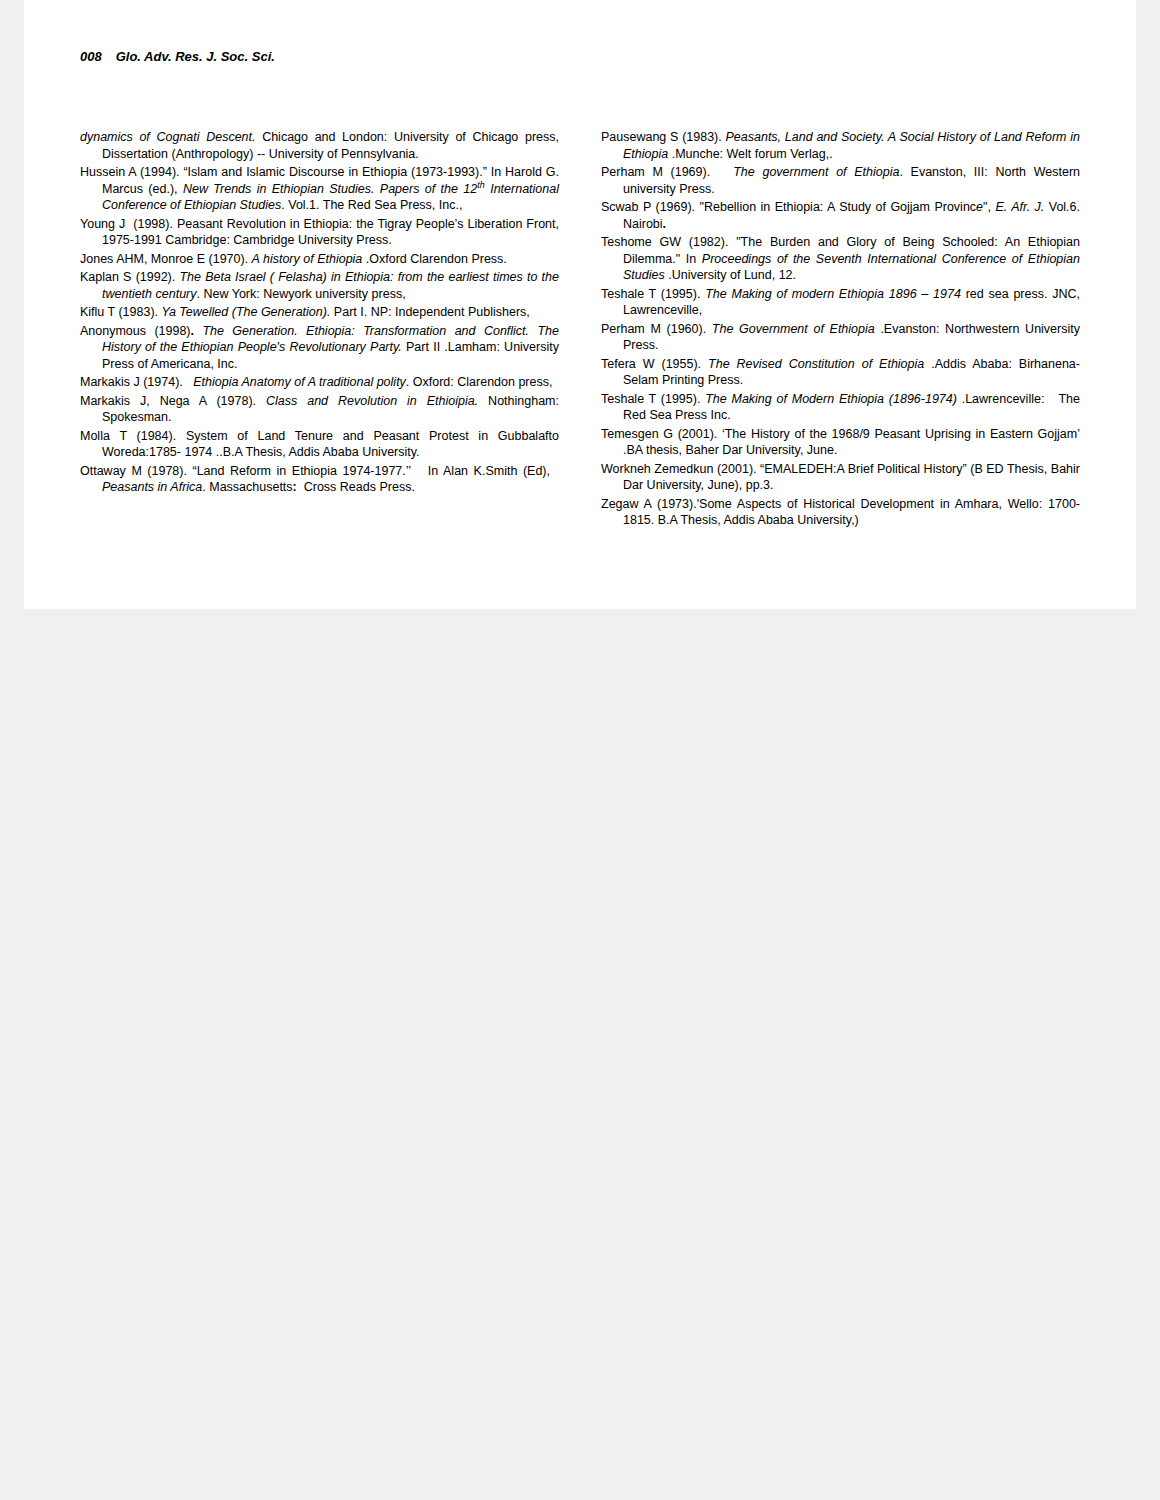008 Glo. Adv. Res. J. Soc. Sci.
dynamics of Cognati Descent. Chicago and London: University of Chicago press, Dissertation (Anthropology) -- University of Pennsylvania.
Hussein A (1994). “Islam and Islamic Discourse in Ethiopia (1973-1993).” In Harold G. Marcus (ed.), New Trends in Ethiopian Studies. Papers of the 12th International Conference of Ethiopian Studies. Vol.1. The Red Sea Press, Inc.,
Young J (1998). Peasant Revolution in Ethiopia: the Tigray People’s Liberation Front, 1975-1991 Cambridge: Cambridge University Press.
Jones AHM, Monroe E (1970). A history of Ethiopia .Oxford Clarendon Press.
Kaplan S (1992). The Beta Israel ( Felasha) in Ethiopia: from the earliest times to the twentieth century. New York: Newyork university press,
Kiflu T (1983). Ya Tewelled (The Generation). Part I. NP: Independent Publishers,
Anonymous (1998). The Generation. Ethiopia: Transformation and Conflict. The History of the Ethiopian People's Revolutionary Party. Part II .Lamham: University Press of Americana, Inc.
Markakis J (1974). Ethiopia Anatomy of A traditional polity. Oxford: Clarendon press,
Markakis J, Nega A (1978). Class and Revolution in Ethioipia. Nothingham: Spokesman.
Molla T (1984). System of Land Tenure and Peasant Protest in Gubbalafto Woreda:1785- 1974 ..B.A Thesis, Addis Ababa University.
Ottaway M (1978). “Land Reform in Ethiopia 1974-1977.’’ In Alan K.Smith (Ed), Peasants in Africa. Massachusetts: Cross Reads Press.
Pausewang S (1983). Peasants, Land and Society. A Social History of Land Reform in Ethiopia .Munche: Welt forum Verlag,.
Perham M (1969). The government of Ethiopia. Evanston, III: North Western university Press.
Scwab P (1969). "Rebellion in Ethiopia: A Study of Gojjam Province", E. Afr. J. Vol.6. Nairobi.
Teshome GW (1982). "The Burden and Glory of Being Schooled: An Ethiopian Dilemma." In Proceedings of the Seventh International Conference of Ethiopian Studies .University of Lund, 12.
Teshale T (1995). The Making of modern Ethiopia 1896 – 1974 red sea press. JNC, Lawrenceville,
Perham M (1960). The Government of Ethiopia .Evanston: Northwestern University Press.
Tefera W (1955). The Revised Constitution of Ethiopia .Addis Ababa: Birhanena- Selam Printing Press.
Teshale T (1995). The Making of Modern Ethiopia (1896-1974) .Lawrenceville: The Red Sea Press Inc.
Temesgen G (2001). ‘The History of the 1968/9 Peasant Uprising in Eastern Gojjam’ .BA thesis, Baher Dar University, June.
Workneh Zemedkun (2001). “EMALEDEH:A Brief Political History” (B ED Thesis, Bahir Dar University, June), pp.3.
Zegaw A (1973).'Some Aspects of Historical Development in Amhara, Wello: 1700-1815. B.A Thesis, Addis Ababa University,)